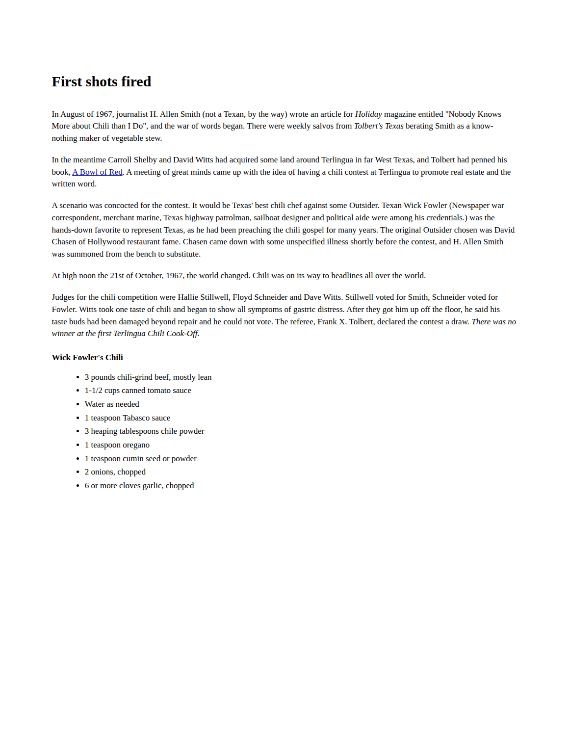First shots fired
In August of 1967, journalist H. Allen Smith (not a Texan, by the way) wrote an article for Holiday magazine entitled "Nobody Knows More about Chili than I Do", and the war of words began. There were weekly salvos from Tolbert's Texas berating Smith as a know-nothing maker of vegetable stew.
In the meantime Carroll Shelby and David Witts had acquired some land around Terlingua in far West Texas, and Tolbert had penned his book, A Bowl of Red. A meeting of great minds came up with the idea of having a chili contest at Terlingua to promote real estate and the written word.
A scenario was concocted for the contest. It would be Texas' best chili chef against some Outsider. Texan Wick Fowler (Newspaper war correspondent, merchant marine, Texas highway patrolman, sailboat designer and political aide were among his credentials.) was the hands-down favorite to represent Texas, as he had been preaching the chili gospel for many years. The original Outsider chosen was David Chasen of Hollywood restaurant fame. Chasen came down with some unspecified illness shortly before the contest, and H. Allen Smith was summoned from the bench to substitute.
At high noon the 21st of October, 1967, the world changed. Chili was on its way to headlines all over the world.
Judges for the chili competition were Hallie Stillwell, Floyd Schneider and Dave Witts. Stillwell voted for Smith, Schneider voted for Fowler. Witts took one taste of chili and began to show all symptoms of gastric distress. After they got him up off the floor, he said his taste buds had been damaged beyond repair and he could not vote. The referee, Frank X. Tolbert, declared the contest a draw. There was no winner at the first Terlingua Chili Cook-Off.
Wick Fowler's Chili
3 pounds chili-grind beef, mostly lean
1-1/2 cups canned tomato sauce
Water as needed
1 teaspoon Tabasco sauce
3 heaping tablespoons chile powder
1 teaspoon oregano
1 teaspoon cumin seed or powder
2 onions, chopped
6 or more cloves garlic, chopped